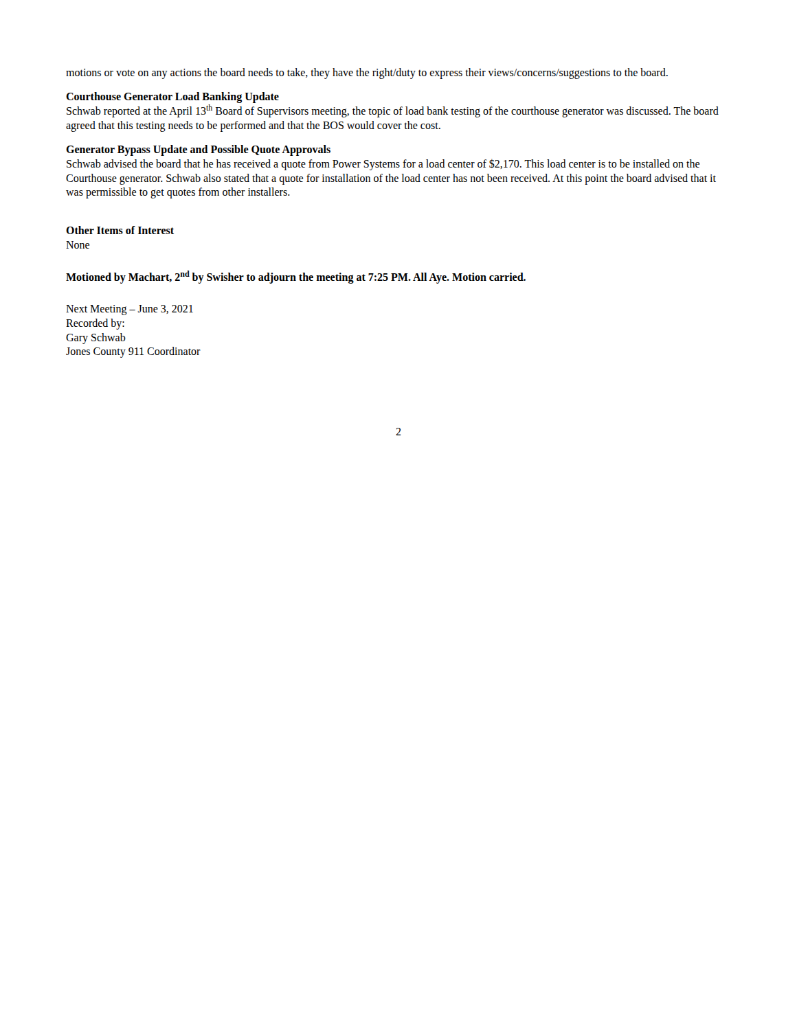motions or vote on any actions the board needs to take, they have the right/duty to express their views/concerns/suggestions to the board.
Courthouse Generator Load Banking Update
Schwab reported at the April 13th Board of Supervisors meeting, the topic of load bank testing of the courthouse generator was discussed. The board agreed that this testing needs to be performed and that the BOS would cover the cost.
Generator Bypass Update and Possible Quote Approvals
Schwab advised the board that he has received a quote from Power Systems for a load center of $2,170. This load center is to be installed on the Courthouse generator. Schwab also stated that a quote for installation of the load center has not been received. At this point the board advised that it was permissible to get quotes from other installers.
Other Items of Interest
None
Motioned by Machart, 2nd by Swisher to adjourn the meeting at 7:25 PM. All Aye. Motion carried.
Next Meeting – June 3, 2021
Recorded by:
Gary Schwab
Jones County 911 Coordinator
2